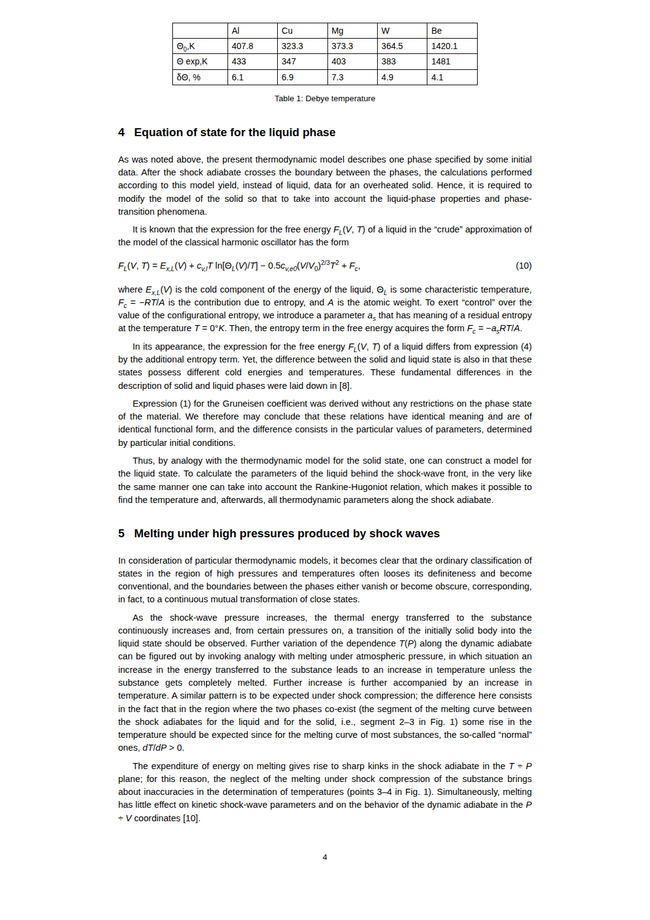| | Al | Cu | Mg | W | Be |
| Θ 0 ,K | 407.8 | 323.3 | 373.3 | 364.5 | 1420.1 |
| Θ exp,K | 433 | 347 | 403 | 383 | 1481 |
| δΘ, % | 6.1 | 6.9 | 7.3 | 4.9 | 4.1 |
Table 1: Debye temperature
4 Equation of state for the liquid phase
As was noted above, the present thermodynamic model describes one phase specified by some initial data. After the shock adiabate crosses the boundary between the phases, the calculations performed according to this model yield, instead of liquid, data for an overheated solid. Hence, it is required to modify the model of the solid so that to take into account the liquid-phase properties and phase-transition phenomena.
It is known that the expression for the free energy FL(V, T) of a liquid in the “crude” approximation of the model of the classical harmonic oscillator has the form
FL(V, T) = Ex,L(V) + cv,lT ln[ΘL(V)/T] − 0.5cv,e0(V/V0)2/3T2 + Fc,(10)
where Ex,L(V) is the cold component of the energy of the liquid, ΘL is some characteristic temperature, Fc = −RT/A is the contribution due to entropy, and A is the atomic weight. To exert “control” over the value of the configurational entropy, we introduce a parameter as that has meaning of a residual entropy at the temperature T = 0°K. Then, the entropy term in the free energy acquires the form Fc = −asRT/A.
In its appearance, the expression for the free energy FL(V, T) of a liquid differs from expression (4) by the additional entropy term. Yet, the difference between the solid and liquid state is also in that these states possess different cold energies and temperatures. These fundamental differences in the description of solid and liquid phases were laid down in [8].
Expression (1) for the Gruneisen coefficient was derived without any restrictions on the phase state of the material. We therefore may conclude that these relations have identical meaning and are of identical functional form, and the difference consists in the particular values of parameters, determined by particular initial conditions.
Thus, by analogy with the thermodynamic model for the solid state, one can construct a model for the liquid state. To calculate the parameters of the liquid behind the shock-wave front, in the very like the same manner one can take into account the Rankine-Hugoniot relation, which makes it possible to find the temperature and, afterwards, all thermodynamic parameters along the shock adiabate.
5 Melting under high pressures produced by shock waves
In consideration of particular thermodynamic models, it becomes clear that the ordinary classification of states in the region of high pressures and temperatures often looses its definiteness and become conventional, and the boundaries between the phases either vanish or become obscure, corresponding, in fact, to a continuous mutual transformation of close states.
As the shock-wave pressure increases, the thermal energy transferred to the substance continuously increases and, from certain pressures on, a transition of the initially solid body into the liquid state should be observed. Further variation of the dependence T(P) along the dynamic adiabate can be figured out by invoking analogy with melting under atmospheric pressure, in which situation an increase in the energy transferred to the substance leads to an increase in temperature unless the substance gets completely melted. Further increase is further accompanied by an increase in temperature. A similar pattern is to be expected under shock compression; the difference here consists in the fact that in the region where the two phases co-exist (the segment of the melting curve between the shock adiabates for the liquid and for the solid, i.e., segment 2–3 in Fig. 1) some rise in the temperature should be expected since for the melting curve of most substances, the so-called “normal” ones, dT/dP > 0.
The expenditure of energy on melting gives rise to sharp kinks in the shock adiabate in the T ÷ P plane; for this reason, the neglect of the melting under shock compression of the substance brings about inaccuracies in the determination of temperatures (points 3–4 in Fig. 1). Simultaneously, melting has little effect on kinetic shock-wave parameters and on the behavior of the dynamic adiabate in the P ÷ V coordinates [10].
4